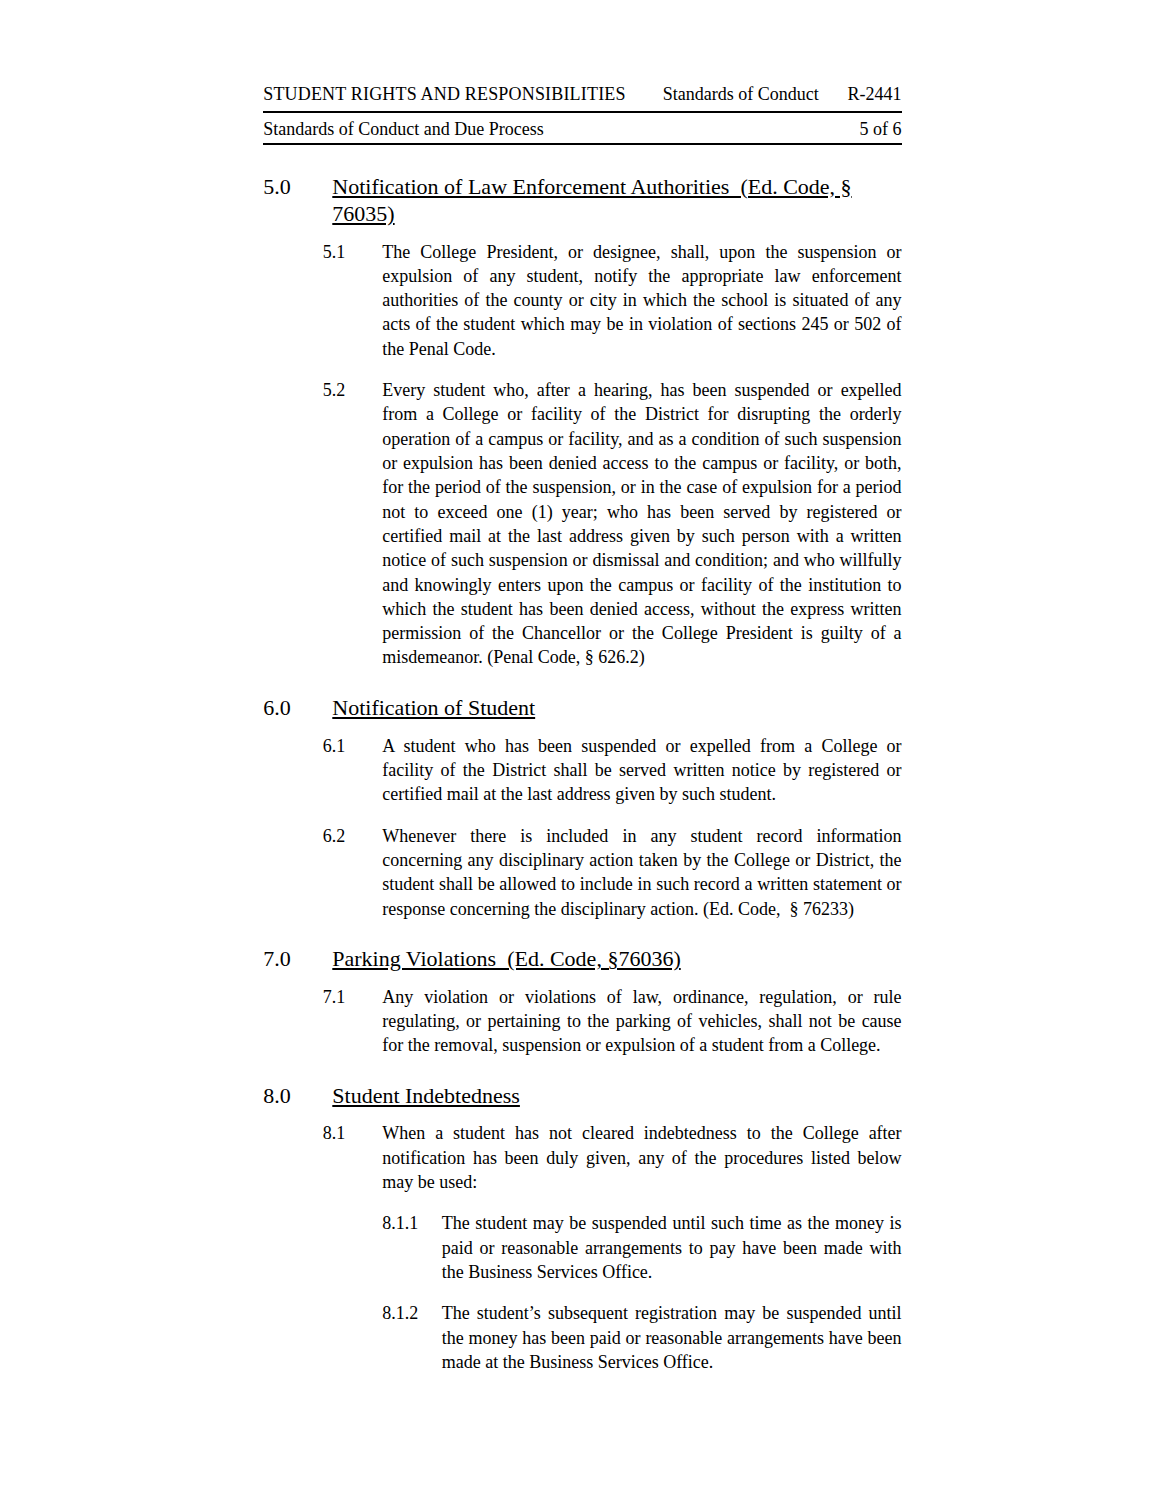STUDENT RIGHTS AND RESPONSIBILITIES Standards of ConductR-2441
Standards of Conduct and Due Process 5 of 6
5.0 Notification of Law Enforcement Authorities (Ed. Code, § 76035)
5.1 The College President, or designee, shall, upon the suspension or expulsion of any student, notify the appropriate law enforcement authorities of the county or city in which the school is situated of any acts of the student which may be in violation of sections 245 or 502 of the Penal Code.
5.2 Every student who, after a hearing, has been suspended or expelled from a College or facility of the District for disrupting the orderly operation of a campus or facility, and as a condition of such suspension or expulsion has been denied access to the campus or facility, or both, for the period of the suspension, or in the case of expulsion for a period not to exceed one (1) year; who has been served by registered or certified mail at the last address given by such person with a written notice of such suspension or dismissal and condition; and who willfully and knowingly enters upon the campus or facility of the institution to which the student has been denied access, without the express written permission of the Chancellor or the College President is guilty of a misdemeanor. (Penal Code, § 626.2)
6.0 Notification of Student
6.1 A student who has been suspended or expelled from a College or facility of the District shall be served written notice by registered or certified mail at the last address given by such student.
6.2 Whenever there is included in any student record information concerning any disciplinary action taken by the College or District, the student shall be allowed to include in such record a written statement or response concerning the disciplinary action. (Ed. Code, § 76233)
7.0 Parking Violations (Ed. Code, §76036)
7.1 Any violation or violations of law, ordinance, regulation, or rule regulating, or pertaining to the parking of vehicles, shall not be cause for the removal, suspension or expulsion of a student from a College.
8.0 Student Indebtedness
8.1 When a student has not cleared indebtedness to the College after notification has been duly given, any of the procedures listed below may be used:
8.1.1 The student may be suspended until such time as the money is paid or reasonable arrangements to pay have been made with the Business Services Office.
8.1.2 The student’s subsequent registration may be suspended until the money has been paid or reasonable arrangements have been made at the Business Services Office.